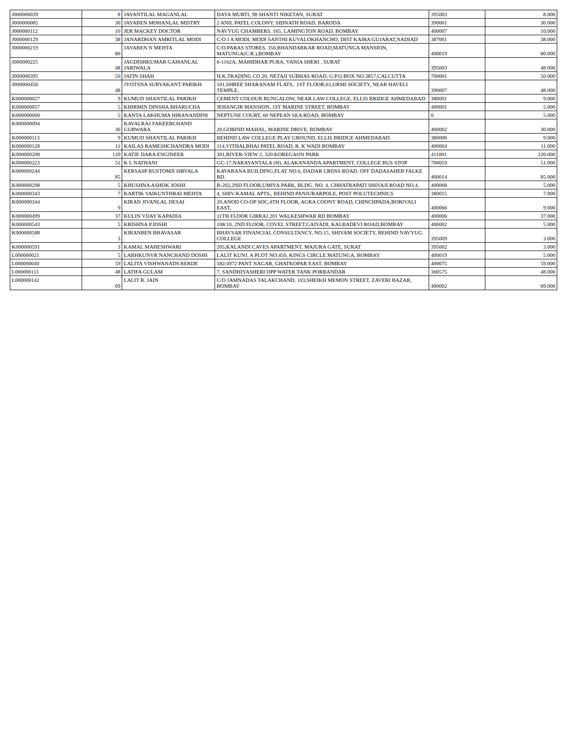| J000000039 | 8 | JAYANTILAL MAGANLAL | DAYA MURTI, 98 SHANTI NIKETAN, SURAT | 395003 | 8.000 |
| J000000085 | 30 | JAYABEN MOHANLAL MISTRY | 2 ANIL PATEL COLONY, SIDNATH ROAD, BARODA | 390001 | 30.000 |
| J000000112 | 10 | JER MACKEY DOCTOR | NAVYUG CHAMBERS. 165, LAMINGTON ROAD, BOMBAY | 400007 | 10.000 |
| J000000129 | 38 | JANARDHAN AMRITLAL MODI | C/O J A MODI, MODI SANTHI KUVALOKHANCHO, DIST KAIRA GUJARAT,NADIAD | 387001 | 38.000 |
| J000000219 | 80 | JAYABEN N MEHTA | C/O.PARAS STORES, 356,BHANDARKAR ROAD,MATUNGA MANSION, MATUNGA(C.R.),BOMBAY | 400019 | 80.000 |
| J000000225 | 48 | JAGDISHKUMAR GAMANLAL JARIWALA | 6-1162A, MAHIDHAR PURA, VANIA SHERI , SURAT | 395003 | 48.000 |
| J000000395 | 50 | JATIN SHAH | H.K.TRADING CO 20, NETAJI SUBHAS ROAD, G.P.O.BOX NO.3857,CALCUTTA | 700001 | 50.000 |
| J000000456 | 48 | JYOTSNA SURYAKANT PARIKH | 101,SHREE SHARANAM FLATS, 1ST FLOOR,63,URMI SOCIETY, NEAR HAVELI TEMPLE, | 390007 | 48.000 |
| K000000027 | 9 | KUMUD SHANTILAL PARIKH | CEMENT COLOUR BUNGALOW, NEAR LAW COLLEGE, ELLIS BRIDGE AHMEDABAD | 380001 | 9.000 |
| K000000057 | 5 | KHIRMIN DINSHA BHARUCHA | JEHANGIR MANSION, 1ST MARINE STREET, BOMBAY | 400001 | 5.000 |
| K000000060 | 5 | KANTA LAKHUMA HIRANANDINI | NEPTUNE COURT, 60 NEPEAN SEA ROAD, BOMBAY | 0 | 5.000 |
| K000000094 | 30 | KAVALRAJ FAKEERCHAND GURWARA | 20,GOBIND MAHAL, MARINE DRIVE, BOMBAY | 400002 | 30.000 |
| K000000113 | 9 | KUMUD SHANTILAL PARIKH | BEHIND LAW COLLEGE PLAY GROUND, ELLIS BRIDGE AHMEDABAD. | 380006 | 9.000 |
| K000000128 | 11 | KAILAS RAMESHCHANDRA MODI | 114,VITHALBHAI PATEL ROAD, R. K WADI BOMBAY | 400004 | 11.000 |
| K000000208 | 120 | KATIE DARA ENGINEER | 301,RIVER-VIEW 2, 320 KOREGAON PARK | 411001 | 120.000 |
| K000000223 | 51 | K L NATHANI | GC-17,NARAYANTALA (H), ALAKANANDA APARTMENT, COLLEGE BUS STOP | 700059 | 51.000 |
| K000000244 | 85 | KERSASP RUSTOMJI SIRVALA | KAVARANA BUILDING,FLAT NO.6, DADAR CROSS ROAD, OFF DADASAHEB FALKE RD. | 400014 | 85.000 |
| K000000298 | 5 | KHUSHNA ASHOK JOSHI | B-202,2ND FLOOR,UMIYA PARK, BLDG. NO. 4, CHHATRAPATI SHIVAJI ROAD NO.4, | 400068 | 5.000 |
| K000000343 | 7 | KARTIK VAIKUNTHRAI MEHTA | 4, SHIV-KAMAL APTS., BEHIND PANJURARPOLE, POST POLUTECHNICS | 380015 | 7.000 |
| K000000344 | 9 | KIRAN JIVANLAL DESAI | 20,ANOD CO-OP SOC,4TH FLOOR, AGRA COONY ROAD, CHINCHPADA,BORIVALI EAST, | 400066 | 9.000 |
| K000000499 | 37 | KULIN VIJAY KAPADIA | 11TH FLOOR GIRRAJ 201 WALKESHWAR RD BOMBAY | 400006 | 37.000 |
| K000000543 | 5 | KRISHNA P.JOSHI | 108/10, 2ND FLOOR, COVEL STREET,GAIVADI, KALBADEVI ROAD,BOMBAY | 400002 | 5.000 |
| K000000588 | 3 | KIRANBEN BHAVASAR | BHAVSAR FINANCIAL CONSULTANCY, NO.15, SHIVAM SOCIETY, BEHIND NAVYUG COLLEGE | 395009 | 3.000 |
| K000000591 | 3 | KAMAL MAHESHWARI | 205,KALANDI CAVES APARTMENT, MAJURA GATE, SURAT | 395002 | 3.000 |
| L000000021 | 5 | LABHKUNVR NANCHAND DOSHI | LALIT KUNJ, A PLOT NO.450, KINGS CIRCLE MATUNGA, BOMBAY | 400019 | 5.000 |
| L000000040 | 59 | LALITA VISHWANATH BERDE | 182/4972 PANT NAGAR, GHATKOPAR EAST, BOMBAY | 400075 | 59.000 |
| L000000111 | 48 | LATIFA GULAM | 7, SANDHIYASHERI OPP WATER TANK PORBANDAR | 360575 | 48.000 |
| L000000142 | 69 | LALIT R. JAIN | C/O JAMNADAS TALAKCHAND, 103,SHEIKH MEMON STREET, ZAVERI BAZAR, BOMBAY | 400002 | 69.000 |